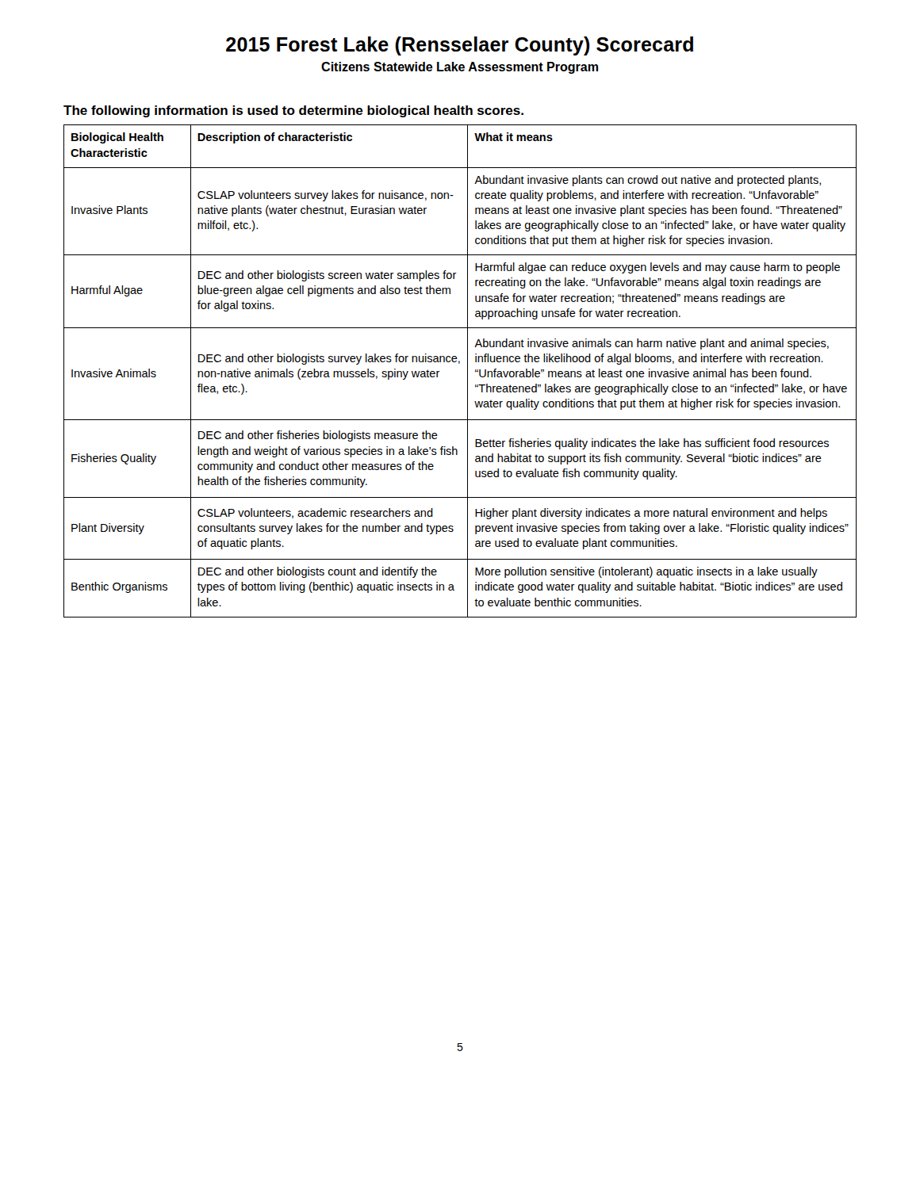2015 Forest Lake (Rensselaer County) Scorecard
Citizens Statewide Lake Assessment Program
The following information is used to determine biological health scores.
| Biological Health Characteristic | Description of characteristic | What it means |
| --- | --- | --- |
| Invasive Plants | CSLAP volunteers survey lakes for nuisance, non-native plants (water chestnut, Eurasian water milfoil, etc.). | Abundant invasive plants can crowd out native and protected plants, create quality problems, and interfere with recreation. “Unfavorable” means at least one invasive plant species has been found. “Threatened” lakes are geographically close to an “infected” lake, or have water quality conditions that put them at higher risk for species invasion. |
| Harmful Algae | DEC and other biologists screen water samples for blue-green algae cell pigments and also test them for algal toxins. | Harmful algae can reduce oxygen levels and may cause harm to people recreating on the lake. “Unfavorable” means algal toxin readings are unsafe for water recreation; “threatened” means readings are approaching unsafe for water recreation. |
| Invasive Animals | DEC and other biologists survey lakes for nuisance, non-native animals (zebra mussels, spiny water flea, etc.). | Abundant invasive animals can harm native plant and animal species, influence the likelihood of algal blooms, and interfere with recreation. “Unfavorable” means at least one invasive animal has been found. “Threatened” lakes are geographically close to an “infected” lake, or have water quality conditions that put them at higher risk for species invasion. |
| Fisheries Quality | DEC and other fisheries biologists measure the length and weight of various species in a lake’s fish community and conduct other measures of the health of the fisheries community. | Better fisheries quality indicates the lake has sufficient food resources and habitat to support its fish community. Several “biotic indices” are used to evaluate fish community quality. |
| Plant Diversity | CSLAP volunteers, academic researchers and consultants survey lakes for the number and types of aquatic plants. | Higher plant diversity indicates a more natural environment and helps prevent invasive species from taking over a lake. “Floristic quality indices” are used to evaluate plant communities. |
| Benthic Organisms | DEC and other biologists count and identify the types of bottom living (benthic) aquatic insects in a lake. | More pollution sensitive (intolerant) aquatic insects in a lake usually indicate good water quality and suitable habitat. “Biotic indices” are used to evaluate benthic communities. |
5